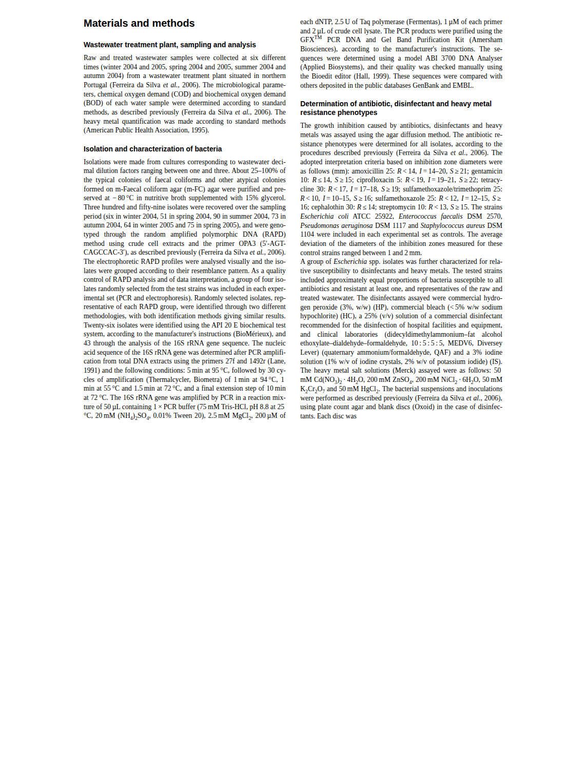Materials and methods
Wastewater treatment plant, sampling and analysis
Raw and treated wastewater samples were collected at six different times (winter 2004 and 2005, spring 2004 and 2005, summer 2004 and autumn 2004) from a wastewater treatment plant situated in northern Portugal (Ferreira da Silva et al., 2006). The microbiological parameters, chemical oxygen demand (COD) and biochemical oxygen demand (BOD) of each water sample were determined according to standard methods, as described previously (Ferreira da Silva et al., 2006). The heavy metal quantification was made according to standard methods (American Public Health Association, 1995).
Isolation and characterization of bacteria
Isolations were made from cultures corresponding to wastewater decimal dilution factors ranging between one and three. About 25–100% of the typical colonies of faecal coliforms and other atypical colonies formed on m-Faecal coliform agar (m-FC) agar were purified and preserved at − 80 °C in nutritive broth supplemented with 15% glycerol. Three hundred and fifty-nine isolates were recovered over the sampling period (six in winter 2004, 51 in spring 2004, 90 in summer 2004, 73 in autumn 2004, 64 in winter 2005 and 75 in spring 2005), and were genotyped through the random amplified polymorphic DNA (RAPD) method using crude cell extracts and the primer OPA3 (5′-AGT-CAGCCAC-3′), as described previously (Ferreira da Silva et al., 2006). The electrophoretic RAPD profiles were analysed visually and the isolates were grouped according to their resemblance pattern. As a quality control of RAPD analysis and of data interpretation, a group of four isolates randomly selected from the test strains was included in each experimental set (PCR and electrophoresis). Randomly selected isolates, representative of each RAPD group, were identified through two different methodologies, with both identification methods giving similar results. Twenty-six isolates were identified using the API 20 E biochemical test system, according to the manufacturer's instructions (BioMérieux), and 43 through the analysis of the 16S rRNA gene sequence. The nucleic acid sequence of the 16S rRNA gene was determined after PCR amplification from total DNA extracts using the primers 27f and 1492r (Lane, 1991) and the following conditions: 5 min at 95 °C, followed by 30 cycles of amplification (Thermalcycler, Biometra) of 1 min at 94 °C, 1 min at 55 °C and 1.5 min at 72 °C, and a final extension step of 10 min at 72 °C. The 16S rRNA gene was amplified by PCR in a reaction mixture of 50 µL containing 1 × PCR buffer (75 mM Tris-HCl, pH 8.8 at 25 °C, 20 mM (NH4)2SO4, 0.01% Tween 20), 2.5 mM MgCl2, 200 µM of each dNTP, 2.5 U of Taq polymerase (Fermentas), 1 µM of each primer and 2 µL of crude cell lysate. The PCR products were purified using the GFXTM PCR DNA and Gel Band Purification Kit (Amersham Biosciences), according to the manufacturer's instructions. The sequences were determined using a model ABI 3700 DNA Analyser (Applied Biosystems), and their quality was checked manually using the Bioedit editor (Hall, 1999). These sequences were compared with others deposited in the public databases GenBank and EMBL.
Determination of antibiotic, disinfectant and heavy metal resistance phenotypes
The growth inhibition caused by antibiotics, disinfectants and heavy metals was assayed using the agar diffusion method. The antibiotic resistance phenotypes were determined for all isolates, according to the procedures described previously (Ferreira da Silva et al., 2006). The adopted interpretation criteria based on inhibition zone diameters were as follows (mm): amoxicillin 25: R < 14, I = 14–20, S ≥ 21; gentamicin 10: R ≤ 14, S ≥ 15; ciprofloxacin 5: R < 19, I = 19–21, S ≥ 22; tetracycline 30: R < 17, I = 17–18, S ≥ 19; sulfamethoxazole/trimethoprim 25: R < 10, I = 10–15, S ≥ 16; sulfamethoxazole 25: R < 12, I = 12–15, S ≥ 16; cephalothin 30: R ≤ 14; streptomycin 10: R < 13, S ≥ 15. The strains Escherichia coli ATCC 25922, Enterococcus faecalis DSM 2570, Pseudomonas aeruginosa DSM 1117 and Staphylococcus aureus DSM 1104 were included in each experimental set as controls. The average deviation of the diameters of the inhibition zones measured for these control strains ranged between 1 and 2 mm.
A group of Escherichia spp. isolates was further characterized for relative susceptibility to disinfectants and heavy metals. The tested strains included approximately equal proportions of bacteria susceptible to all antibiotics and resistant at least one, and representatives of the raw and treated wastewater. The disinfectants assayed were commercial hydrogen peroxide (3%, w/w) (HP), commercial bleach (< 5% w/w sodium hypochlorite) (HC), a 25% (v/v) solution of a commercial disinfectant recommended for the disinfection of hospital facilities and equipment, and clinical laboratories (didecyldimethylammonium–fat alcohol ethoxylate–dialdehyde–formaldehyde, 10 : 5 : 5 : 5, MEDV6, Diversey Lever) (quaternary ammonium/formaldehyde, QAF) and a 3% iodine solution (1% w/v of iodine crystals, 2% w/v of potassium iodide) (IS). The heavy metal salt solutions (Merck) assayed were as follows: 50 mM Cd(NO3)2 · 4H2O, 200 mM ZnSO4, 200 mM NiCl2 · 6H2O, 50 mM K2Cr2O7 and 50 mM HgCl2. The bacterial suspensions and inoculations were performed as described previously (Ferreira da Silva et al., 2006), using plate count agar and blank discs (Oxoid) in the case of disinfectants. Each disc was